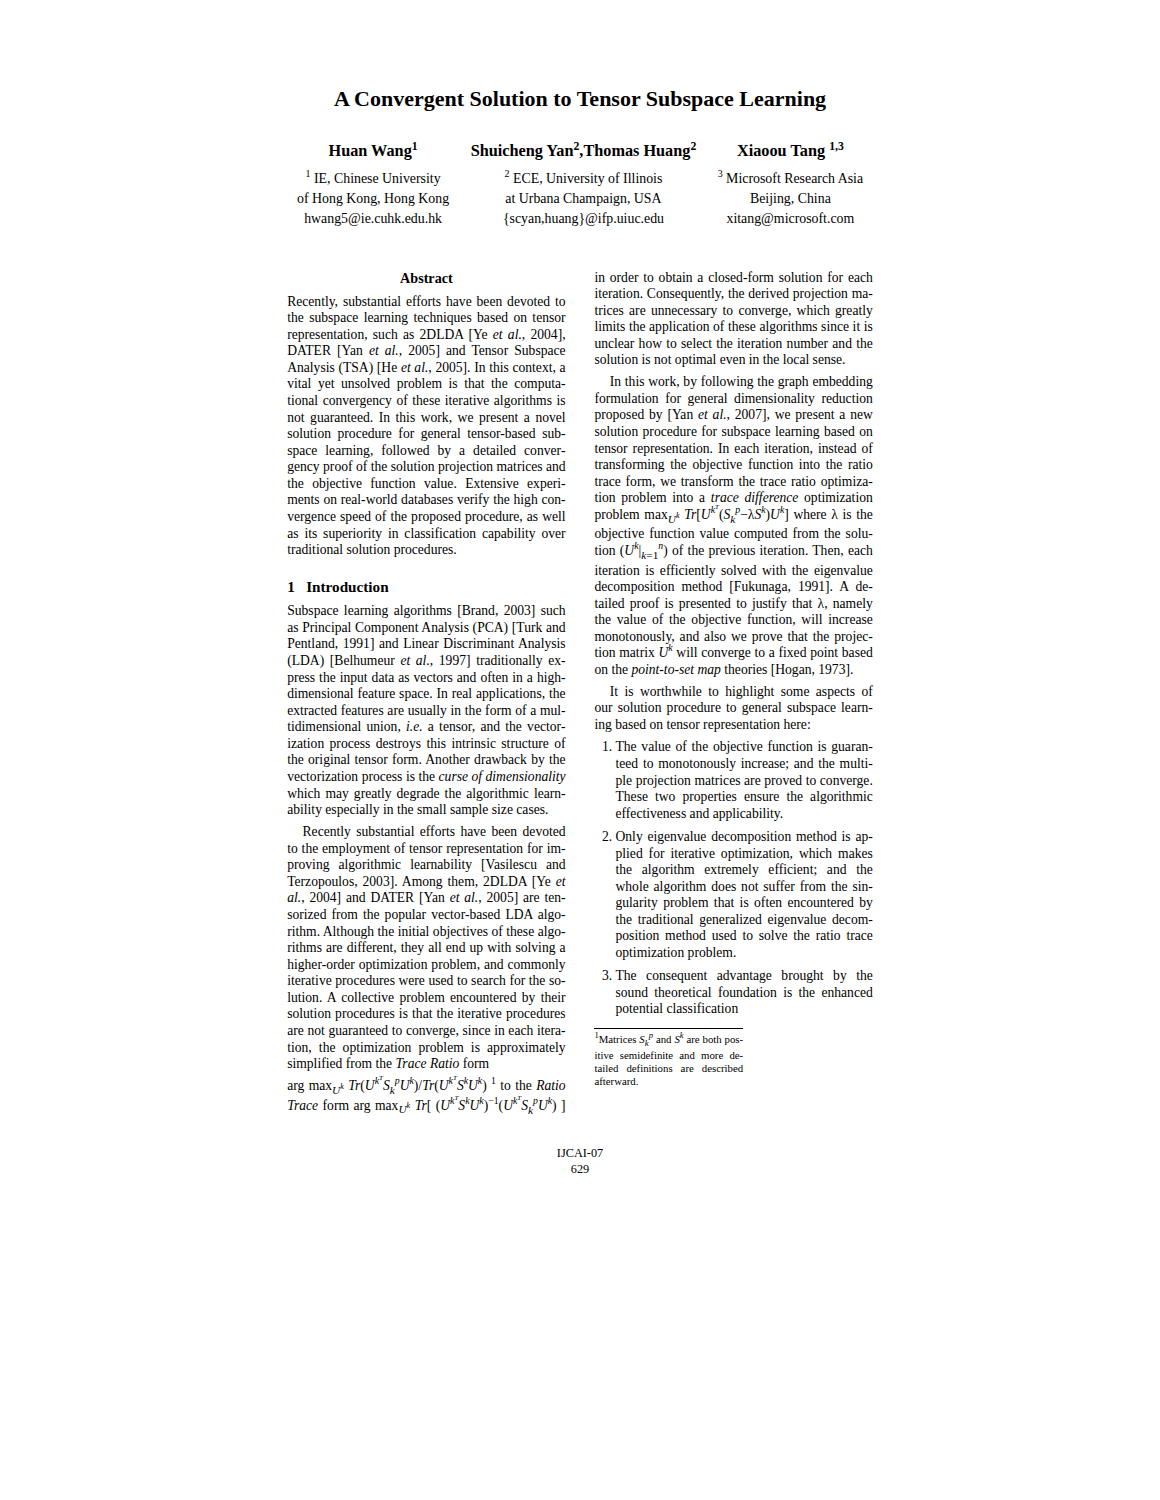A Convergent Solution to Tensor Subspace Learning
| Huan Wang 1 1 IE, Chinese University of Hong Kong, Hong Kong hwang5@ie.cuhk.edu.hk | Shuicheng Yan 2 ,Thomas Huang 2 2 ECE, University of Illinois at Urbana Champaign, USA {scyan,huang}@ifp.uiuc.edu | Xiaoou Tang 1,3 3 Microsoft Research Asia Beijing, China xitang@microsoft.com |
Abstract
Recently, substantial efforts have been devoted to the subspace learning techniques based on tensor representation, such as 2DLDA [Ye et al., 2004], DATER [Yan et al., 2005] and Tensor Subspace Analysis (TSA) [He et al., 2005]. In this context, a vital yet unsolved problem is that the computational convergency of these iterative algorithms is not guaranteed. In this work, we present a novel solution procedure for general tensor-based subspace learning, followed by a detailed convergency proof of the solution projection matrices and the objective function value. Extensive experiments on real-world databases verify the high convergence speed of the proposed procedure, as well as its superiority in classification capability over traditional solution procedures.
1 Introduction
Subspace learning algorithms [Brand, 2003] such as Principal Component Analysis (PCA) [Turk and Pentland, 1991] and Linear Discriminant Analysis (LDA) [Belhumeur et al., 1997] traditionally express the input data as vectors and often in a high-dimensional feature space. In real applications, the extracted features are usually in the form of a multidimensional union, i.e. a tensor, and the vectorization process destroys this intrinsic structure of the original tensor form. Another drawback by the vectorization process is the curse of dimensionality which may greatly degrade the algorithmic learnability especially in the small sample size cases.
Recently substantial efforts have been devoted to the employment of tensor representation for improving algorithmic learnability [Vasilescu and Terzopoulos, 2003]. Among them, 2DLDA [Ye et al., 2004] and DATER [Yan et al., 2005] are tensorized from the popular vector-based LDA algorithm. Although the initial objectives of these algorithms are different, they all end up with solving a higher-order optimization problem, and commonly iterative procedures were used to search for the solution. A collective problem encountered by their solution procedures is that the iterative procedures are not guaranteed to converge, since in each iteration, the optimization problem is approximately simplified from the Trace Ratio form
arg maxUk Tr(UkT Skp Uk)/Tr(UkT Sk Uk) 1 to the Ratio Trace form arg maxUk Tr[ (UkT Sk Uk)−1(UkT Skp Uk) ] in order to obtain a closed-form solution for each iteration. Consequently, the derived projection matrices are unnecessary to converge, which greatly limits the application of these algorithms since it is unclear how to select the iteration number and the solution is not optimal even in the local sense.
In this work, by following the graph embedding formulation for general dimensionality reduction proposed by [Yan et al., 2007], we present a new solution procedure for subspace learning based on tensor representation. In each iteration, instead of transforming the objective function into the ratio trace form, we transform the trace ratio optimization problem into a trace difference optimization problem maxUk Tr[UkT(Skp−λSk)Uk] where λ is the objective function value computed from the solution (Uk|k=1n) of the previous iteration. Then, each iteration is efficiently solved with the eigenvalue decomposition method [Fukunaga, 1991]. A detailed proof is presented to justify that λ, namely the value of the objective function, will increase monotonously, and also we prove that the projection matrix Uk will converge to a fixed point based on the point-to-set map theories [Hogan, 1973].
It is worthwhile to highlight some aspects of our solution procedure to general subspace learning based on tensor representation here:
The value of the objective function is guaranteed to monotonously increase; and the multiple projection matrices are proved to converge. These two properties ensure the algorithmic effectiveness and applicability.
Only eigenvalue decomposition method is applied for iterative optimization, which makes the algorithm extremely efficient; and the whole algorithm does not suffer from the singularity problem that is often encountered by the traditional generalized eigenvalue decomposition method used to solve the ratio trace optimization problem.
The consequent advantage brought by the sound theoretical foundation is the enhanced potential classification
1Matrices Skp and Sk are both positive semidefinite and more detailed definitions are described afterward.
IJCAI-07
629